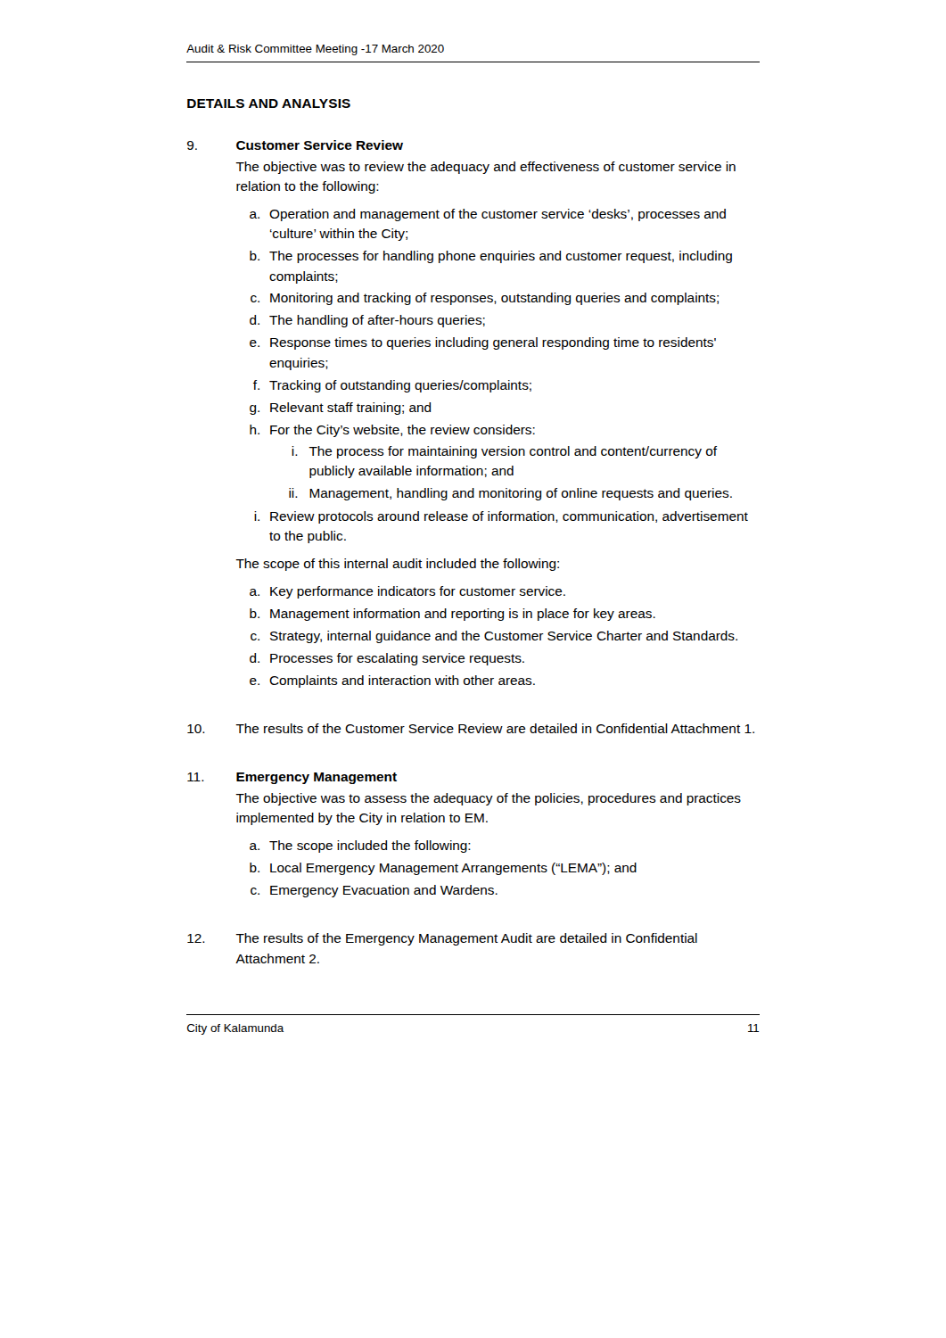Audit & Risk Committee Meeting -17 March 2020
DETAILS AND ANALYSIS
9.
Customer Service Review
The objective was to review the adequacy and effectiveness of customer service in relation to the following:
Operation and management of the customer service ‘desks’, processes and ‘culture’ within the City;
The processes for handling phone enquiries and customer request, including complaints;
Monitoring and tracking of responses, outstanding queries and complaints;
The handling of after-hours queries;
Response times to queries including general responding time to residents' enquiries;
Tracking of outstanding queries/complaints;
Relevant staff training; and
For the City’s website, the review considers:
The process for maintaining version control and content/currency of publicly available information; and
Management, handling and monitoring of online requests and queries.
Review protocols around release of information, communication, advertisement to the public.
The scope of this internal audit included the following:
Key performance indicators for customer service.
Management information and reporting is in place for key areas.
Strategy, internal guidance and the Customer Service Charter and Standards.
Processes for escalating service requests.
Complaints and interaction with other areas.
10.
The results of the Customer Service Review are detailed in Confidential Attachment 1.
11.
Emergency Management
The objective was to assess the adequacy of the policies, procedures and practices implemented by the City in relation to EM.
The scope included the following:
Local Emergency Management Arrangements (“LEMA”); and
Emergency Evacuation and Wardens.
12.
The results of the Emergency Management Audit are detailed in Confidential Attachment 2.
City of Kalamunda 11